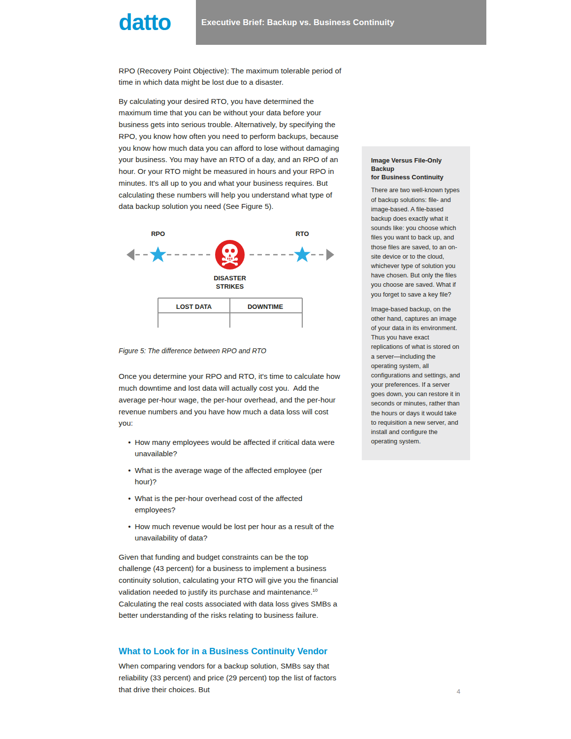datto
Executive Brief: Backup vs. Business Continuity
RPO (Recovery Point Objective): The maximum tolerable period of time in which data might be lost due to a disaster.
By calculating your desired RTO, you have determined the maximum time that you can be without your data before your business gets into serious trouble. Alternatively, by specifying the RPO, you know how often you need to perform backups, because you know how much data you can afford to lose without damaging your business. You may have an RTO of a day, and an RPO of an hour. Or your RTO might be measured in hours and your RPO in minutes. It's all up to you and what your business requires. But calculating these numbers will help you understand what type of data backup solution you need (See Figure 5).
RPO RTO DISASTER STRIKES LOST DATA DOWNTIME
Figure 5: The difference between RPO and RTO
Once you determine your RPO and RTO, it's time to calculate how much downtime and lost data will actually cost you. Add the average per-hour wage, the per-hour overhead, and the per-hour revenue numbers and you have how much a data loss will cost you:
How many employees would be affected if critical data were unavailable?
What is the average wage of the affected employee (per hour)?
What is the per-hour overhead cost of the affected employees?
How much revenue would be lost per hour as a result of the unavailability of data?
Given that funding and budget constraints can be the top challenge (43 percent) for a business to implement a business continuity solution, calculating your RTO will give you the financial validation needed to justify its purchase and maintenance.10 Calculating the real costs associated with data loss gives SMBs a better understanding of the risks relating to business failure.
What to Look for in a Business Continuity Vendor
When comparing vendors for a backup solution, SMBs say that reliability (33 percent) and price (29 percent) top the list of factors that drive their choices. But
Image Versus File-Only Backup
for Business Continuity
There are two well-known types of backup solutions: file- and image-based. A file-based backup does exactly what it sounds like: you choose which files you want to back up, and those files are saved, to an on-site device or to the cloud, whichever type of solution you have chosen. But only the files you choose are saved. What if you forget to save a key file?
Image-based backup, on the other hand, captures an image of your data in its environment. Thus you have exact replications of what is stored on a server—including the operating system, all configurations and settings, and your preferences. If a server goes down, you can restore it in seconds or minutes, rather than the hours or days it would take to requisition a new server, and install and configure the operating system.
4